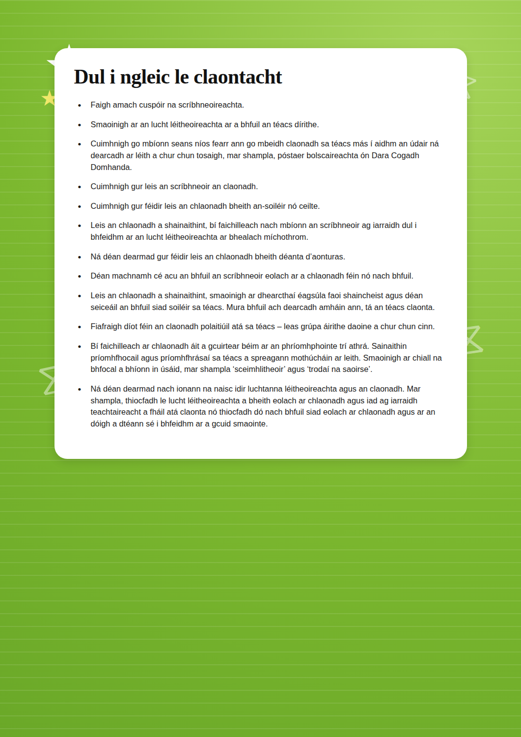★ ★ ★
⧖ ⧖ ⧖ ⧖ ⧖
Dul i ngleic le claontacht
Faigh amach cuspóir na scríbhneoireachta.
Smaoinigh ar an lucht léitheoireachta ar a bhfuil an téacs dírithe.
Cuimhnigh go mbíonn seans níos fearr ann go mbeidh claonadh sa téacs más í aidhm an údair ná dearcadh ar léith a chur chun tosaigh, mar shampla, póstaer bolscaireachta ón Dara Cogadh Domhanda.
Cuimhnigh gur leis an scríbhneoir an claonadh.
Cuimhnigh gur féidir leis an chlaonadh bheith an-soiléir nó ceilte.
Leis an chlaonadh a shainaithint, bí faichilleach nach mbíonn an scríbhneoir ag iarraidh dul i bhfeidhm ar an lucht léitheoireachta ar bhealach míchothrom.
Ná déan dearmad gur féidir leis an chlaonadh bheith déanta d’aonturas.
Déan machnamh cé acu an bhfuil an scríbhneoir eolach ar a chlaonadh féin nó nach bhfuil.
Leis an chlaonadh a shainaithint, smaoinigh ar dhearcthaí éagsúla faoi shaincheist agus déan seiceáil an bhfuil siad soiléir sa téacs. Mura bhfuil ach dearcadh amháin ann, tá an téacs claonta.
Fiafraigh díot féin an claonadh polaitiúil atá sa téacs – leas grúpa áirithe daoine a chur chun cinn.
Bí faichilleach ar chlaonadh áit a gcuirtear béim ar an phríomhphointe trí athrá. Sainaithin príomhfhocail agus príomhfhrásaí sa téacs a spreagann mothúcháin ar leith. Smaoinigh ar chiall na bhfocal a bhíonn in úsáid, mar shampla ‘sceimhlitheoir’ agus ‘trodaí na saoirse’.
Ná déan dearmad nach ionann na naisc idir luchtanna léitheoireachta agus an claonadh. Mar shampla, thiocfadh le lucht léitheoireachta a bheith eolach ar chlaonadh agus iad ag iarraidh teachtaireacht a fháil atá claonta nó thiocfadh dó nach bhfuil siad eolach ar chlaonadh agus ar an dóigh a dtéann sé i bhfeidhm ar a gcuid smaointe.